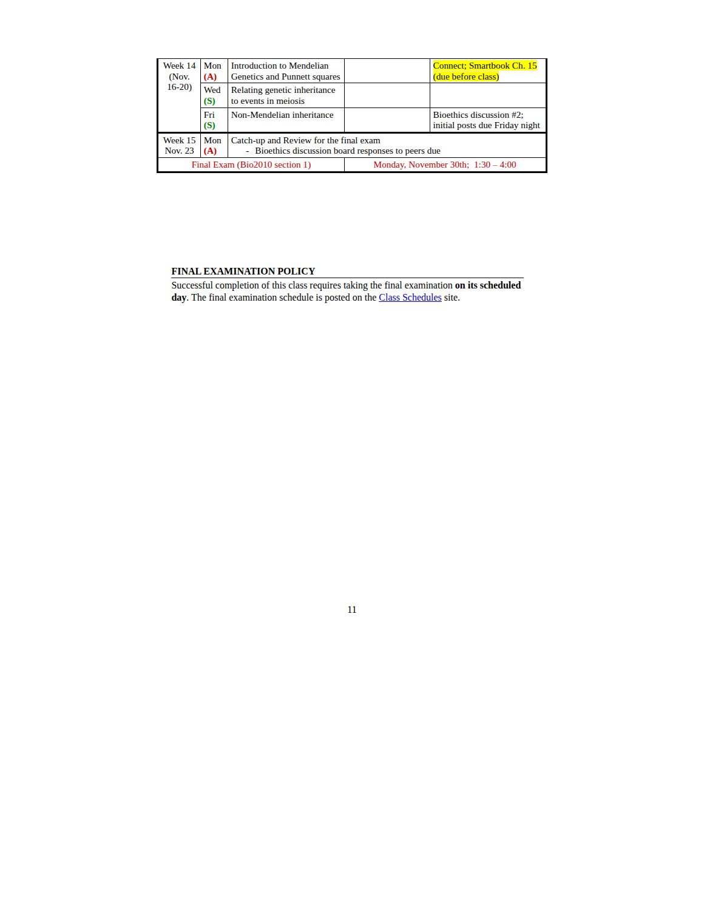| Week 14 (Nov. 16-20) | Mon (A) | Introduction to Mendelian Genetics and Punnett squares | | Connect; Smartbook Ch. 15 (due before class) |
| Wed (S) | Relating genetic inheritance to events in meiosis | | |
| Fri (S) | Non-Mendelian inheritance | | Bioethics discussion #2; initial posts due Friday night |
| Week 15 Nov. 23 | Mon (A) | Catch-up and Review for the final exam Bioethics discussion board responses to peers due |
| Final Exam (Bio2010 section 1) | Monday, November 30th; 1:30 – 4:00 |
FINAL EXAMINATION POLICY
Successful completion of this class requires taking the final examination on its scheduled day. The final examination schedule is posted on the Class Schedules site.
11